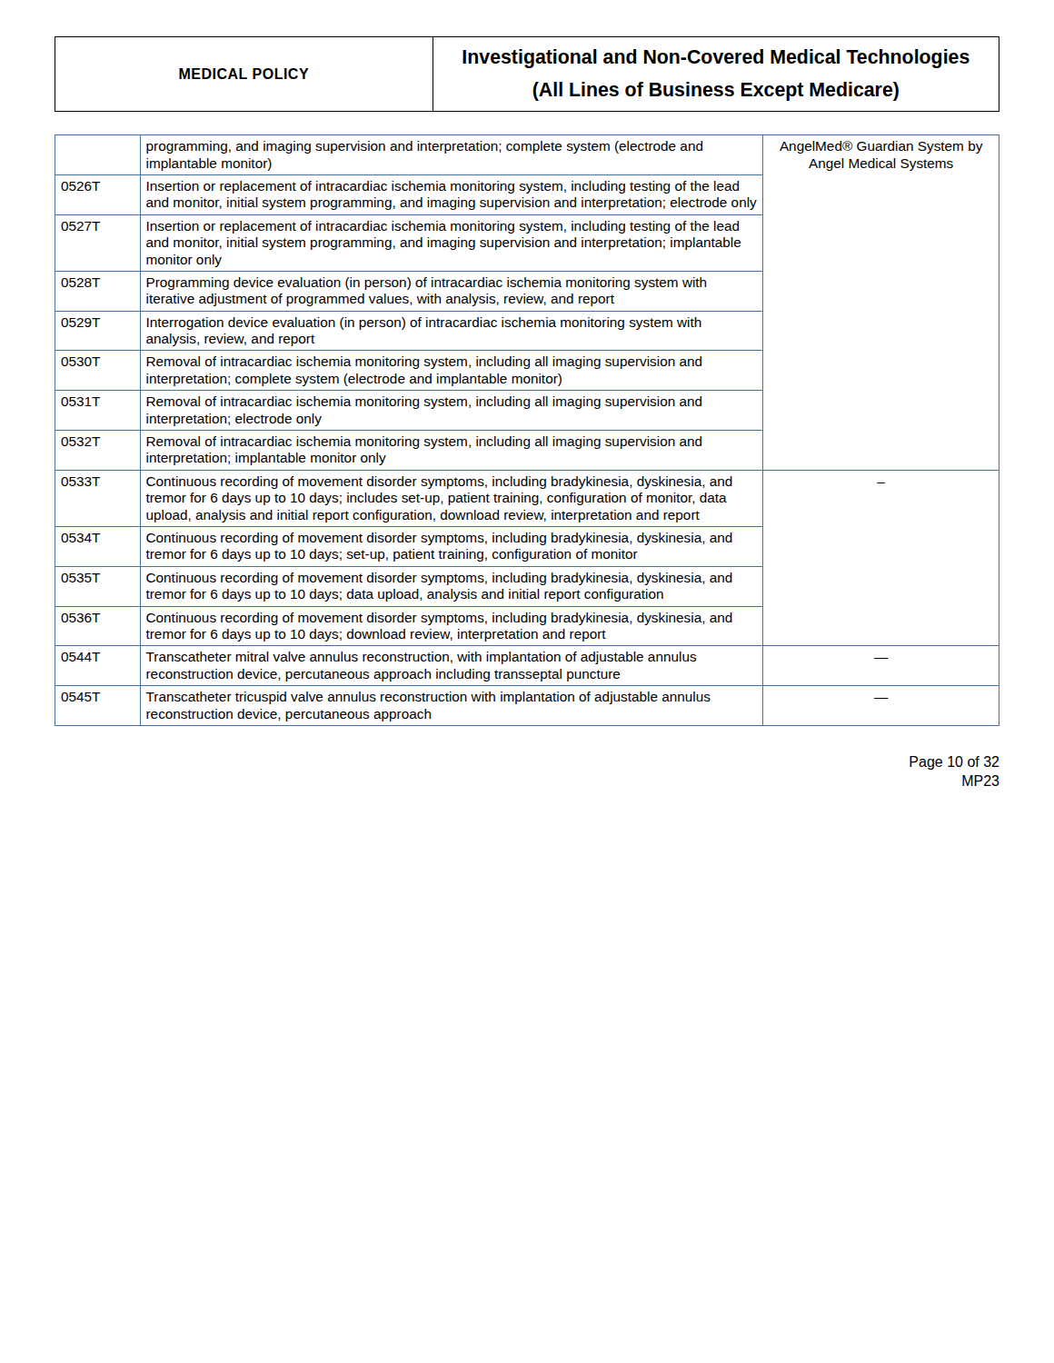| MEDICAL POLICY | Investigational and Non-Covered Medical Technologies (All Lines of Business Except Medicare) |
| | programming, and imaging supervision and interpretation; complete system (electrode and implantable monitor) | AngelMed® Guardian System by Angel Medical Systems |
| 0526T | Insertion or replacement of intracardiac ischemia monitoring system, including testing of the lead and monitor, initial system programming, and imaging supervision and interpretation; electrode only |
| 0527T | Insertion or replacement of intracardiac ischemia monitoring system, including testing of the lead and monitor, initial system programming, and imaging supervision and interpretation; implantable monitor only |
| 0528T | Programming device evaluation (in person) of intracardiac ischemia monitoring system with iterative adjustment of programmed values, with analysis, review, and report |
| 0529T | Interrogation device evaluation (in person) of intracardiac ischemia monitoring system with analysis, review, and report |
| 0530T | Removal of intracardiac ischemia monitoring system, including all imaging supervision and interpretation; complete system (electrode and implantable monitor) |
| 0531T | Removal of intracardiac ischemia monitoring system, including all imaging supervision and interpretation; electrode only |
| 0532T | Removal of intracardiac ischemia monitoring system, including all imaging supervision and interpretation; implantable monitor only |
| 0533T | Continuous recording of movement disorder symptoms, including bradykinesia, dyskinesia, and tremor for 6 days up to 10 days; includes set-up, patient training, configuration of monitor, data upload, analysis and initial report configuration, download review, interpretation and report | – |
| 0534T | Continuous recording of movement disorder symptoms, including bradykinesia, dyskinesia, and tremor for 6 days up to 10 days; set-up, patient training, configuration of monitor |
| 0535T | Continuous recording of movement disorder symptoms, including bradykinesia, dyskinesia, and tremor for 6 days up to 10 days; data upload, analysis and initial report configuration |
| 0536T | Continuous recording of movement disorder symptoms, including bradykinesia, dyskinesia, and tremor for 6 days up to 10 days; download review, interpretation and report |
| 0544T | Transcatheter mitral valve annulus reconstruction, with implantation of adjustable annulus reconstruction device, percutaneous approach including transseptal puncture | — |
| 0545T | Transcatheter tricuspid valve annulus reconstruction with implantation of adjustable annulus reconstruction device, percutaneous approach | — |
Page 10 of 32
MP23